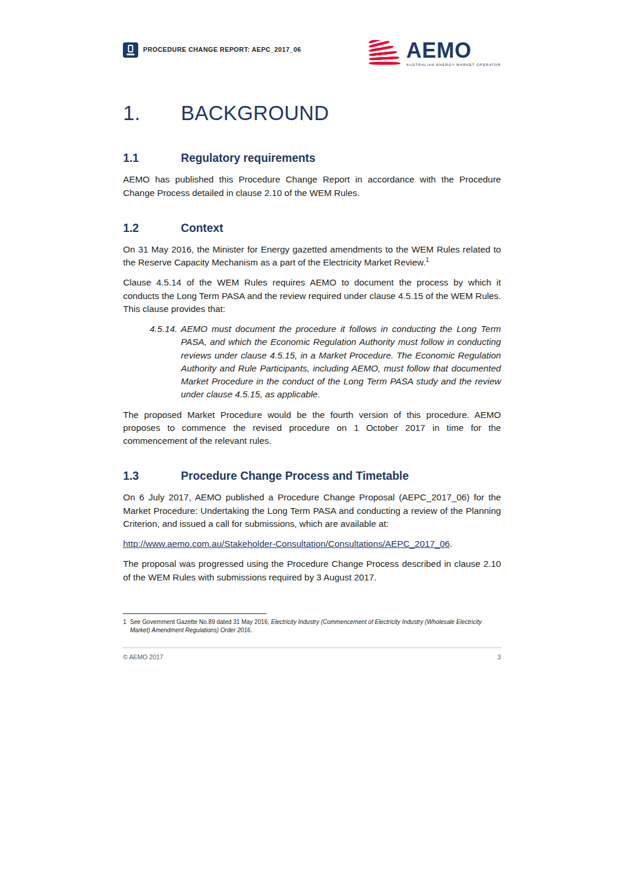Procedure change report: AEPC_2017_06
AEMO
AUSTRALIAN ENERGY MARKET OPERATOR
1. BACKGROUND
1.1 Regulatory requirements
AEMO has published this Procedure Change Report in accordance with the Procedure Change Process detailed in clause 2.10 of the WEM Rules.
1.2 Context
On 31 May 2016, the Minister for Energy gazetted amendments to the WEM Rules related to the Reserve Capacity Mechanism as a part of the Electricity Market Review.1
Clause 4.5.14 of the WEM Rules requires AEMO to document the process by which it conducts the Long Term PASA and the review required under clause 4.5.15 of the WEM Rules. This clause provides that:
4.5.14. AEMO must document the procedure it follows in conducting the Long Term PASA, and which the Economic Regulation Authority must follow in conducting reviews under clause 4.5.15, in a Market Procedure. The Economic Regulation Authority and Rule Participants, including AEMO, must follow that documented Market Procedure in the conduct of the Long Term PASA study and the review under clause 4.5.15, as applicable.
The proposed Market Procedure would be the fourth version of this procedure. AEMO proposes to commence the revised procedure on 1 October 2017 in time for the commencement of the relevant rules.
1.3 Procedure Change Process and Timetable
On 6 July 2017, AEMO published a Procedure Change Proposal (AEPC_2017_06) for the Market Procedure: Undertaking the Long Term PASA and conducting a review of the Planning Criterion, and issued a call for submissions, which are available at:
http://www.aemo.com.au/Stakeholder-Consultation/Consultations/AEPC_2017_06.
The proposal was progressed using the Procedure Change Process described in clause 2.10 of the WEM Rules with submissions required by 3 August 2017.
1 See Government Gazette No.89 dated 31 May 2016, Electricity Industry (Commencement of Electricity Industry (Wholesale Electricity Market) Amendment Regulations) Order 2016.
© AEMO 2017 3